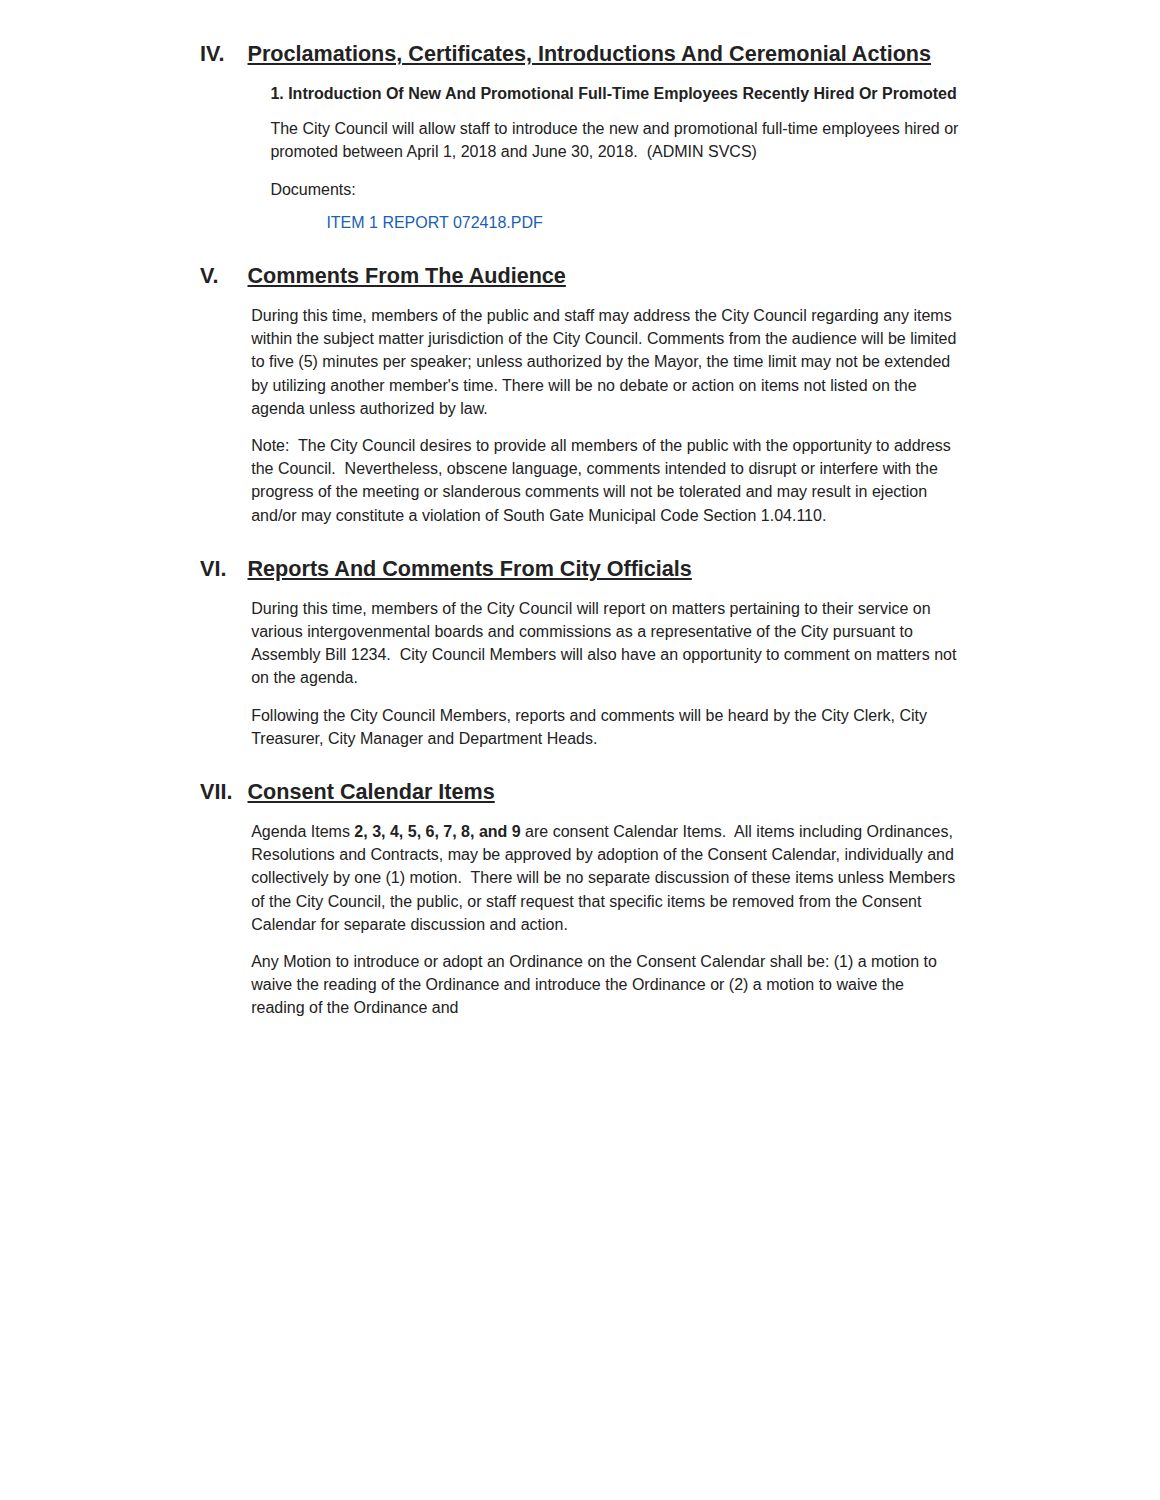IV. Proclamations, Certificates, Introductions And Ceremonial Actions
1. Introduction Of New And Promotional Full-Time Employees Recently Hired Or Promoted
The City Council will allow staff to introduce the new and promotional full-time employees hired or promoted between April 1, 2018 and June 30, 2018. (ADMIN SVCS)
Documents:
ITEM 1 REPORT 072418.PDF
V. Comments From The Audience
During this time, members of the public and staff may address the City Council regarding any items within the subject matter jurisdiction of the City Council. Comments from the audience will be limited to five (5) minutes per speaker; unless authorized by the Mayor, the time limit may not be extended by utilizing another member's time. There will be no debate or action on items not listed on the agenda unless authorized by law.
Note: The City Council desires to provide all members of the public with the opportunity to address the Council. Nevertheless, obscene language, comments intended to disrupt or interfere with the progress of the meeting or slanderous comments will not be tolerated and may result in ejection and/or may constitute a violation of South Gate Municipal Code Section 1.04.110.
VI. Reports And Comments From City Officials
During this time, members of the City Council will report on matters pertaining to their service on various intergovenmental boards and commissions as a representative of the City pursuant to Assembly Bill 1234. City Council Members will also have an opportunity to comment on matters not on the agenda.
Following the City Council Members, reports and comments will be heard by the City Clerk, City Treasurer, City Manager and Department Heads.
VII. Consent Calendar Items
Agenda Items 2, 3, 4, 5, 6, 7, 8, and 9 are consent Calendar Items. All items including Ordinances, Resolutions and Contracts, may be approved by adoption of the Consent Calendar, individually and collectively by one (1) motion. There will be no separate discussion of these items unless Members of the City Council, the public, or staff request that specific items be removed from the Consent Calendar for separate discussion and action.
Any Motion to introduce or adopt an Ordinance on the Consent Calendar shall be: (1) a motion to waive the reading of the Ordinance and introduce the Ordinance or (2) a motion to waive the reading of the Ordinance and